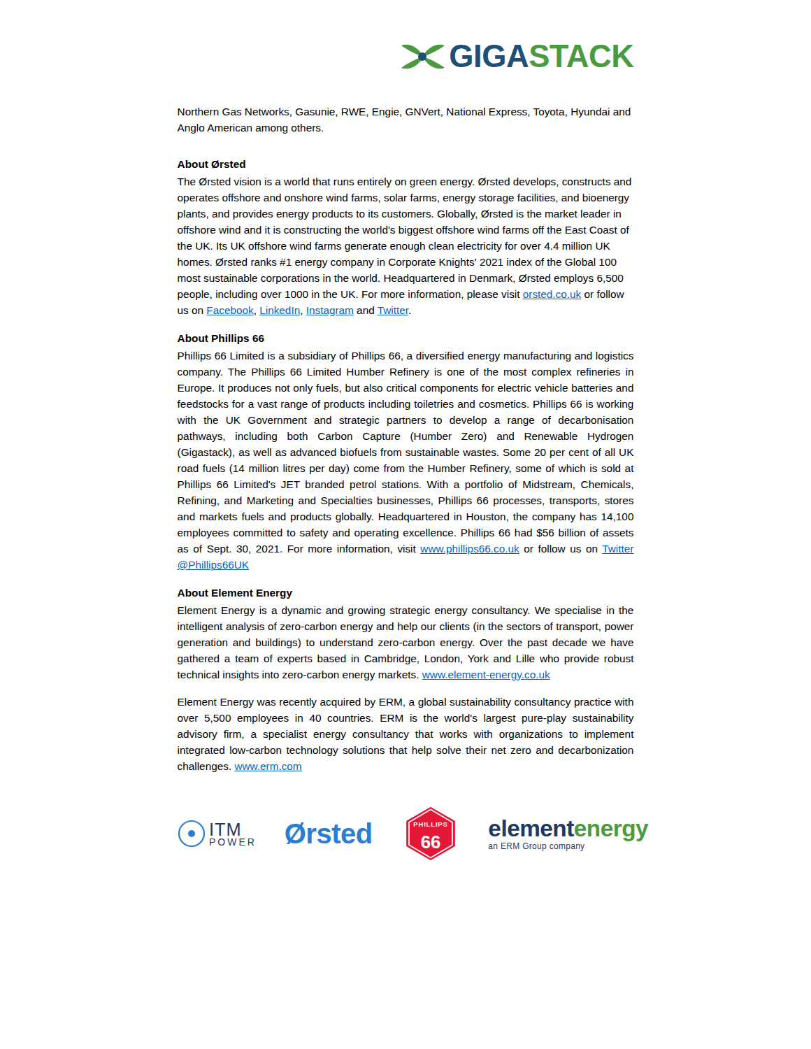GIGA STACK
Northern Gas Networks, Gasunie, RWE, Engie, GNVert, National Express, Toyota, Hyundai and Anglo American among others.
About Ørsted
The Ørsted vision is a world that runs entirely on green energy. Ørsted develops, constructs and operates offshore and onshore wind farms, solar farms, energy storage facilities, and bioenergy plants, and provides energy products to its customers. Globally, Ørsted is the market leader in offshore wind and it is constructing the world's biggest offshore wind farms off the East Coast of the UK. Its UK offshore wind farms generate enough clean electricity for over 4.4 million UK homes. Ørsted ranks #1 energy company in Corporate Knights' 2021 index of the Global 100 most sustainable corporations in the world. Headquartered in Denmark, Ørsted employs 6,500 people, including over 1000 in the UK. For more information, please visit orsted.co.uk or follow us on Facebook, LinkedIn, Instagram and Twitter.
About Phillips 66
Phillips 66 Limited is a subsidiary of Phillips 66, a diversified energy manufacturing and logistics company. The Phillips 66 Limited Humber Refinery is one of the most complex refineries in Europe. It produces not only fuels, but also critical components for electric vehicle batteries and feedstocks for a vast range of products including toiletries and cosmetics. Phillips 66 is working with the UK Government and strategic partners to develop a range of decarbonisation pathways, including both Carbon Capture (Humber Zero) and Renewable Hydrogen (Gigastack), as well as advanced biofuels from sustainable wastes. Some 20 per cent of all UK road fuels (14 million litres per day) come from the Humber Refinery, some of which is sold at Phillips 66 Limited's JET branded petrol stations. With a portfolio of Midstream, Chemicals, Refining, and Marketing and Specialties businesses, Phillips 66 processes, transports, stores and markets fuels and products globally. Headquartered in Houston, the company has 14,100 employees committed to safety and operating excellence. Phillips 66 had $56 billion of assets as of Sept. 30, 2021. For more information, visit www.phillips66.co.uk or follow us on Twitter @Phillips66UK
About Element Energy
Element Energy is a dynamic and growing strategic energy consultancy. We specialise in the intelligent analysis of zero-carbon energy and help our clients (in the sectors of transport, power generation and buildings) to understand zero-carbon energy. Over the past decade we have gathered a team of experts based in Cambridge, London, York and Lille who provide robust technical insights into zero-carbon energy markets. www.element-energy.co.uk
Element Energy was recently acquired by ERM, a global sustainability consultancy practice with over 5,500 employees in 40 countries. ERM is the world's largest pure-play sustainability advisory firm, a specialist energy consultancy that works with organizations to implement integrated low-carbon technology solutions that help solve their net zero and decarbonization challenges. www.erm.com
ITM POWER
Ørsted
PHILLIPS 66
elementenergy
an ERM Group company